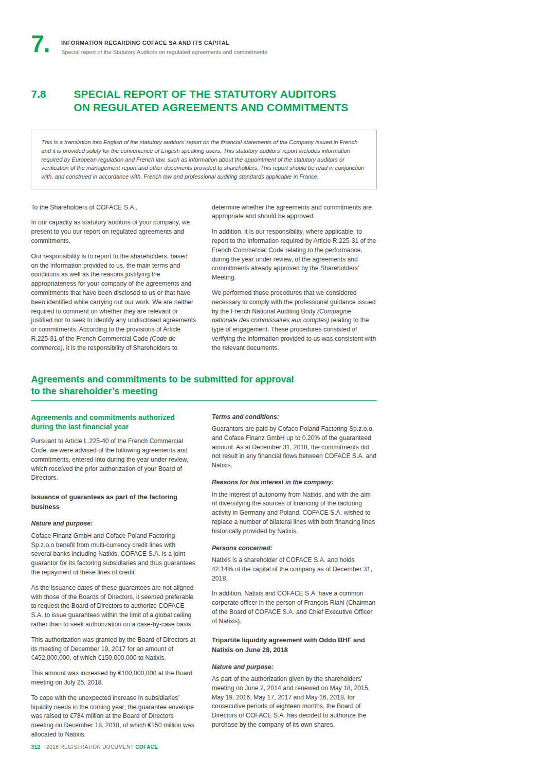7.
INFORMATION REGARDING COFACE SA AND ITS CAPITAL
Special report of the Statutory Auditors on regulated agreements and commitments
7.8 SPECIAL REPORT OF THE STATUTORY AUDITORS ON REGULATED AGREEMENTS AND COMMITMENTS
This is a translation into English of the statutory auditors’ report on the financial statements of the Company issued in French and it is provided solely for the convenience of English speaking users. This statutory auditors’ report includes information required by European regulation and French law, such as information about the appointment of the statutory auditors or verification of the management report and other documents provided to shareholders. This report should be read in conjunction with, and construed in accordance with, French law and professional auditing standards applicable in France.
To the Shareholders of COFACE S.A.,
In our capacity as statutory auditors of your company, we present to you our report on regulated agreements and commitments.
Our responsibility is to report to the shareholders, based on the information provided to us, the main terms and conditions as well as the reasons justifying the appropriateness for your company of the agreements and commitments that have been disclosed to us or that have been identified while carrying out our work. We are neither required to comment on whether they are relevant or justified nor to seek to identify any undisclosed agreements or commitments. According to the provisions of Article R.225-31 of the French Commercial Code (Code de commerce), it is the responsibility of Shareholders to determine whether the agreements and commitments are appropriate and should be approved.
In addition, it is our responsibility, where applicable, to report to the information required by Article R.225-31 of the French Commercial Code relating to the performance, during the year under review, of the agreements and commitments already approved by the Shareholders’ Meeting.
We performed those procedures that we considered necessary to comply with the professional guidance issued by the French National Auditing Body (Compagnie nationale des commissaires aux comptes) relating to the type of engagement. These procedures consisted of verifying the information provided to us was consistent with the relevant documents.
Agreements and commitments to be submitted for approval
to the shareholder’s meeting
Agreements and commitments authorized during the last financial year
Pursuant to Article L.225-40 of the French Commercial Code, we were advised of the following agreements and commitments, entered into during the year under review, which received the prior authorization of your Board of Directors.
Issuance of guarantees as part of the factoring business
Nature and purpose:
Coface Finanz GmbH and Coface Poland Factoring Sp.z.o.o benefit from multi-currency credit lines with several banks including Natixis. COFACE S.A. is a joint guarantor for its factoring subsidiaries and thus guarantees the repayment of these lines of credit.
As the issuance dates of these guarantees are not aligned with those of the Boards of Directors, it seemed preferable to request the Board of Directors to authorize COFACE S.A. to issue guarantees within the limit of a global ceiling rather than to seek authorization on a case-by-case basis.
This authorization was granted by the Board of Directors at its meeting of December 19, 2017 for an amount of €452,000,000, of which €150,000,000 to Natixis.
This amount was increased by €100,000,000 at the Board meeting on July 25, 2018.
To cope with the unexpected increase in subsidiaries’ liquidity needs in the coming year; the guarantee envelope was raised to €784 million at the Board of Directors meeting on December 18, 2018, of which €150 million was allocated to Natixis.
Terms and conditions:
Guarantors are paid by Coface Poland Factoring Sp.z.o.o. and Coface Finanz GmbH up to 0.20% of the guaranteed amount. As at December 31, 2018, the commitments did not result in any financial flows between COFACE S.A. and Natixis.
Reasons for his interest in the company:
In the interest of autonomy from Natixis, and with the aim of diversifying the sources of financing of the factoring activity in Germany and Poland, COFACE S.A. wished to replace a number of bilateral lines with both financing lines historically provided by Natixis.
Persons concerned:
Natixis is a shareholder of COFACE S.A. and holds 42.14% of the capital of the company as of December 31, 2018.
In addition, Natixis and COFACE S.A. have a common corporate officer in the person of François Riahi (Chairman of the Board of COFACE S.A. and Chief Executive Officer of Natixis).
Tripartite liquidity agreement with Oddo BHF and Natixis on June 28, 2018
Nature and purpose:
As part of the authorization given by the shareholders’ meeting on June 2, 2014 and renewed on May 18, 2015, May 19, 2016, May 17, 2017 and May 16, 2018, for consecutive periods of eighteen months, the Board of Directors of COFACE S.A. has decided to authorize the purchase by the company of its own shares.
312 – 2018 REGISTRATION DOCUMENT COFACE